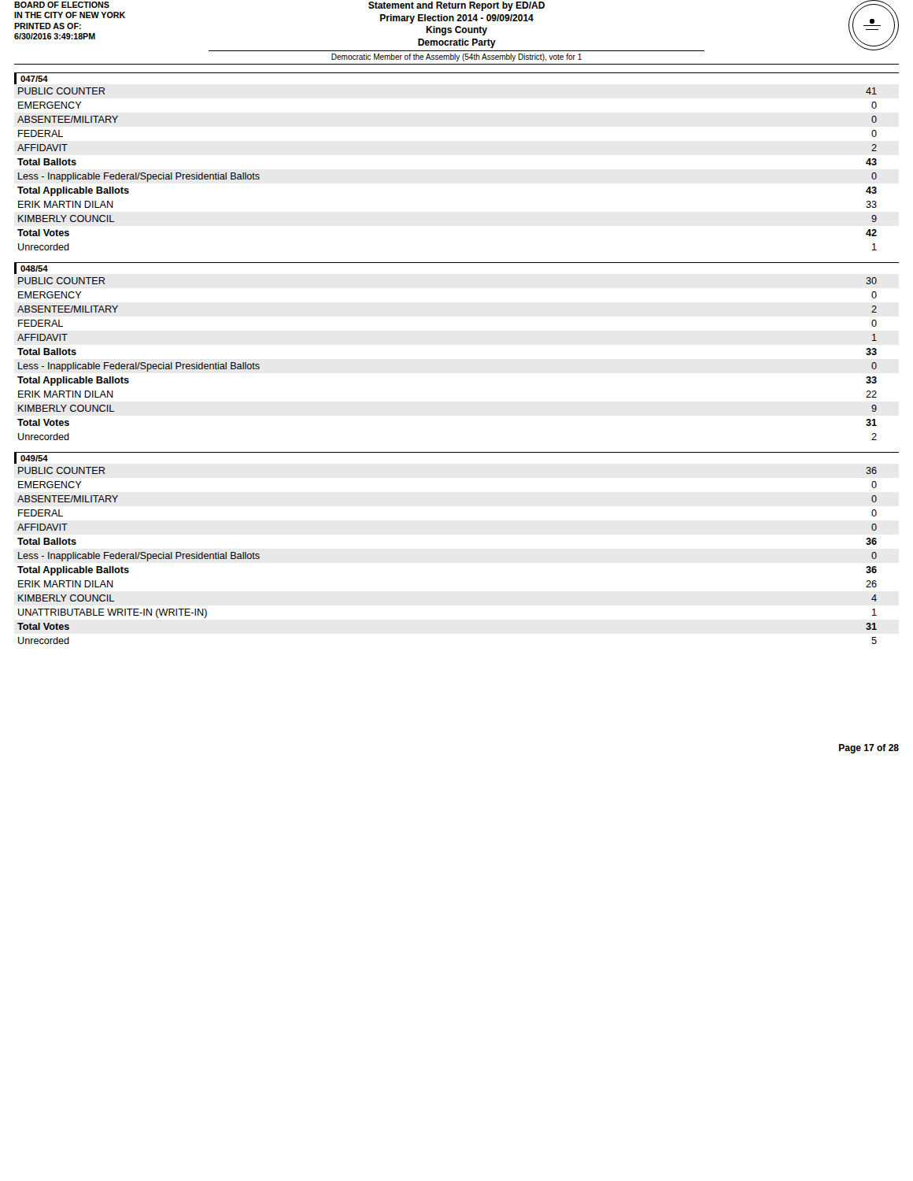BOARD OF ELECTIONS
IN THE CITY OF NEW YORK
PRINTED AS OF:
6/30/2016 3:49:18PM
Statement and Return Report by ED/AD
Primary Election 2014 - 09/09/2014
Kings County
Democratic Party
Democratic Member of the Assembly (54th Assembly District), vote for 1
047/54
| PUBLIC COUNTER | 41 |
| EMERGENCY | 0 |
| ABSENTEE/MILITARY | 0 |
| FEDERAL | 0 |
| AFFIDAVIT | 2 |
| Total Ballots | 43 |
| Less - Inapplicable Federal/Special Presidential Ballots | 0 |
| Total Applicable Ballots | 43 |
| ERIK MARTIN DILAN | 33 |
| KIMBERLY COUNCIL | 9 |
| Total Votes | 42 |
| Unrecorded | 1 |
048/54
| PUBLIC COUNTER | 30 |
| EMERGENCY | 0 |
| ABSENTEE/MILITARY | 2 |
| FEDERAL | 0 |
| AFFIDAVIT | 1 |
| Total Ballots | 33 |
| Less - Inapplicable Federal/Special Presidential Ballots | 0 |
| Total Applicable Ballots | 33 |
| ERIK MARTIN DILAN | 22 |
| KIMBERLY COUNCIL | 9 |
| Total Votes | 31 |
| Unrecorded | 2 |
049/54
| PUBLIC COUNTER | 36 |
| EMERGENCY | 0 |
| ABSENTEE/MILITARY | 0 |
| FEDERAL | 0 |
| AFFIDAVIT | 0 |
| Total Ballots | 36 |
| Less - Inapplicable Federal/Special Presidential Ballots | 0 |
| Total Applicable Ballots | 36 |
| ERIK MARTIN DILAN | 26 |
| KIMBERLY COUNCIL | 4 |
| UNATTRIBUTABLE WRITE-IN (WRITE-IN) | 1 |
| Total Votes | 31 |
| Unrecorded | 5 |
Page 17 of 28